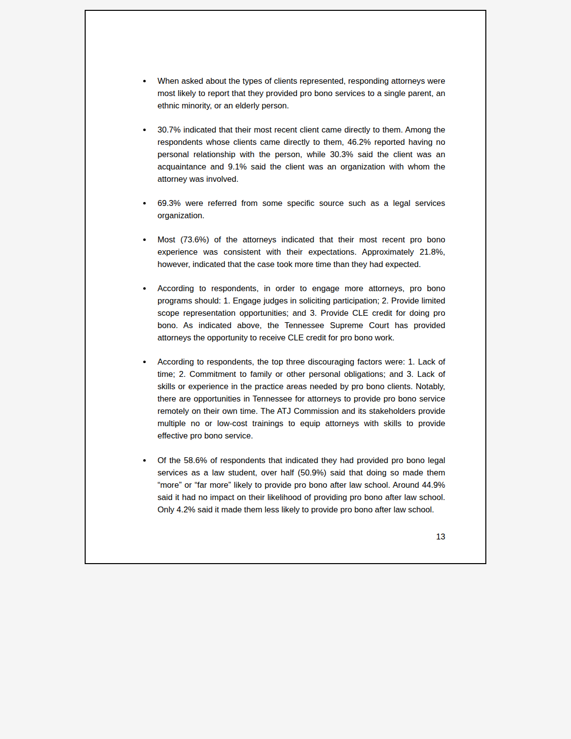When asked about the types of clients represented, responding attorneys were most likely to report that they provided pro bono services to a single parent, an ethnic minority, or an elderly person.
30.7% indicated that their most recent client came directly to them. Among the respondents whose clients came directly to them, 46.2% reported having no personal relationship with the person, while 30.3% said the client was an acquaintance and 9.1% said the client was an organization with whom the attorney was involved.
69.3% were referred from some specific source such as a legal services organization.
Most (73.6%) of the attorneys indicated that their most recent pro bono experience was consistent with their expectations. Approximately 21.8%, however, indicated that the case took more time than they had expected.
According to respondents, in order to engage more attorneys, pro bono programs should: 1. Engage judges in soliciting participation; 2. Provide limited scope representation opportunities; and 3. Provide CLE credit for doing pro bono. As indicated above, the Tennessee Supreme Court has provided attorneys the opportunity to receive CLE credit for pro bono work.
According to respondents, the top three discouraging factors were: 1. Lack of time; 2. Commitment to family or other personal obligations; and 3. Lack of skills or experience in the practice areas needed by pro bono clients. Notably, there are opportunities in Tennessee for attorneys to provide pro bono service remotely on their own time. The ATJ Commission and its stakeholders provide multiple no or low-cost trainings to equip attorneys with skills to provide effective pro bono service.
Of the 58.6% of respondents that indicated they had provided pro bono legal services as a law student, over half (50.9%) said that doing so made them “more” or “far more” likely to provide pro bono after law school. Around 44.9% said it had no impact on their likelihood of providing pro bono after law school. Only 4.2% said it made them less likely to provide pro bono after law school.
13